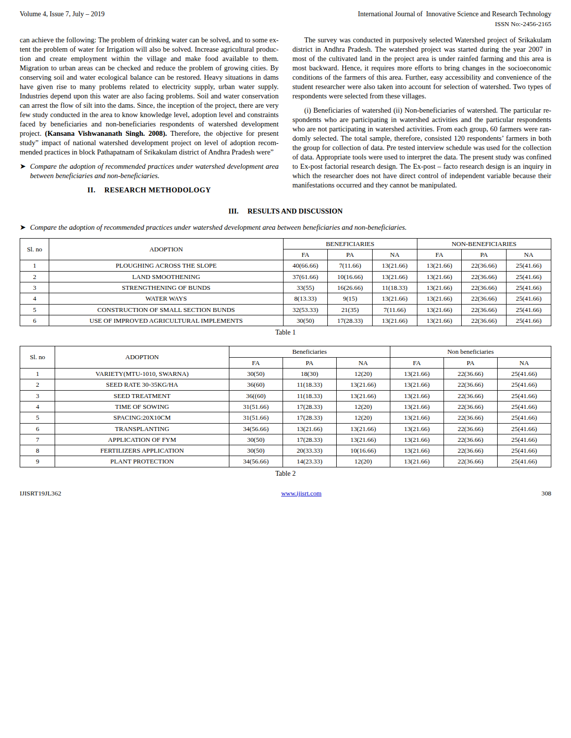Volume 4, Issue 7, July – 2019
International Journal of Innovative Science and Research Technology
ISSN No:-2456-2165
can achieve the following: The problem of drinking water can be solved, and to some extent the problem of water for Irrigation will also be solved. Increase agricultural production and create employment within the village and make food available to them. Migration to urban areas can be checked and reduce the problem of growing cities. By conserving soil and water ecological balance can be restored. Heavy situations in dams have given rise to many problems related to electricity supply, urban water supply. Industries depend upon this water are also facing problems. Soil and water conservation can arrest the flow of silt into the dams. Since, the inception of the project, there are very few study conducted in the area to know knowledge level, adoption level and constraints faced by beneficiaries and non-beneficiaries respondents of watershed development project. (Kansana Vishwananath Singh. 2008). Therefore, the objective for present study” impact of national watershed development project on level of adoption recommended practices in block Pathapatnam of Srikakulam district of Andhra Pradesh were”
➤ Compare the adoption of recommended practices under watershed development area between beneficiaries and non-beneficiaries.
II. Research Methodology
The survey was conducted in purposively selected Watershed project of Srikakulam district in Andhra Pradesh. The watershed project was started during the year 2007 in most of the cultivated land in the project area is under rainfed farming and this area is most backward. Hence, it requires more efforts to bring changes in the socioeconomic conditions of the farmers of this area. Further, easy accessibility and convenience of the student researcher were also taken into account for selection of watershed. Two types of respondents were selected from these villages.
(i) Beneficiaries of watershed (ii) Non-beneficiaries of watershed. The particular respondents who are participating in watershed activities and the particular respondents who are not participating in watershed activities. From each group, 60 farmers were randomly selected. The total sample, therefore, consisted 120 respondents’ farmers in both the group for collection of data. Pre tested interview schedule was used for the collection of data. Appropriate tools were used to interpret the data. The present study was confined to Ex-post factorial research design. The Ex-post – facto research design is an inquiry in which the researcher does not have direct control of independent variable because their manifestations occurred and they cannot be manipulated.
III. Results and Discussion
➤ Compare the adoption of recommended practices under watershed development area between beneficiaries and non-beneficiaries.
| Sl. no | ADOPTION | BENEFICIARIES | NON-BENEFICIARIES |
| --- | --- | --- | --- |
| FA | PA | NA | FA | PA | NA |
| 1 | PLOUGHING ACROSS THE SLOPE | 40(66.66) | 7(11.66) | 13(21.66) | 13(21.66) | 22(36.66) | 25(41.66) |
| 2 | LAND SMOOTHENING | 37(61.66) | 10(16.66) | 13(21.66) | 13(21.66) | 22(36.66) | 25(41.66) |
| 3 | STRENGTHENING OF BUNDS | 33(55) | 16(26.66) | 11(18.33) | 13(21.66) | 22(36.66) | 25(41.66) |
| 4 | WATER WAYS | 8(13.33) | 9(15) | 13(21.66) | 13(21.66) | 22(36.66) | 25(41.66) |
| 5 | CONSTRUCTION OF SMALL SECTION BUNDS | 32(53.33) | 21(35) | 7(11.66) | 13(21.66) | 22(36.66) | 25(41.66) |
| 6 | USE OF IMPROVED AGRICULTURAL IMPLEMENTS | 30(50) | 17(28.33) | 13(21.66) | 13(21.66) | 22(36.66) | 25(41.66) |
Table 1
| Sl. no | ADOPTION | Beneficiaries | Non beneficiaries |
| --- | --- | --- | --- |
| FA | PA | NA | FA | PA | NA |
| 1 | VARIETY(MTU-1010, SWARNA) | 30(50) | 18(30) | 12(20) | 13(21.66) | 22(36.66) | 25(41.66) |
| 2 | SEED RATE 30-35KG/HA | 36(60) | 11(18.33) | 13(21.66) | 13(21.66) | 22(36.66) | 25(41.66) |
| 3 | SEED TREATMENT | 36((60) | 11(18.33) | 13(21.66) | 13(21.66) | 22(36.66) | 25(41.66) |
| 4 | TIME OF SOWING | 31(51.66) | 17(28.33) | 12(20) | 13(21.66) | 22(36.66) | 25(41.66) |
| 5 | SPACING:20X10CM | 31(51.66) | 17(28.33) | 12(20) | 13(21.66) | 22(36.66) | 25(41.66) |
| 6 | TRANSPLANTING | 34(56.66) | 13(21.66) | 13(21.66) | 13(21.66) | 22(36.66) | 25(41.66) |
| 7 | APPLICATION OF FYM | 30(50) | 17(28.33) | 13(21.66) | 13(21.66) | 22(36.66) | 25(41.66) |
| 8 | FERTILIZERS APPLICATION | 30(50) | 20(33.33) | 10(16.66) | 13(21.66) | 22(36.66) | 25(41.66) |
| 9 | PLANT PROTECTION | 34(56.66) | 14(23.33) | 12(20) | 13(21.66) | 22(36.66) | 25(41.66) |
Table 2
IJISRT19JL362
www.ijisrt.com
308